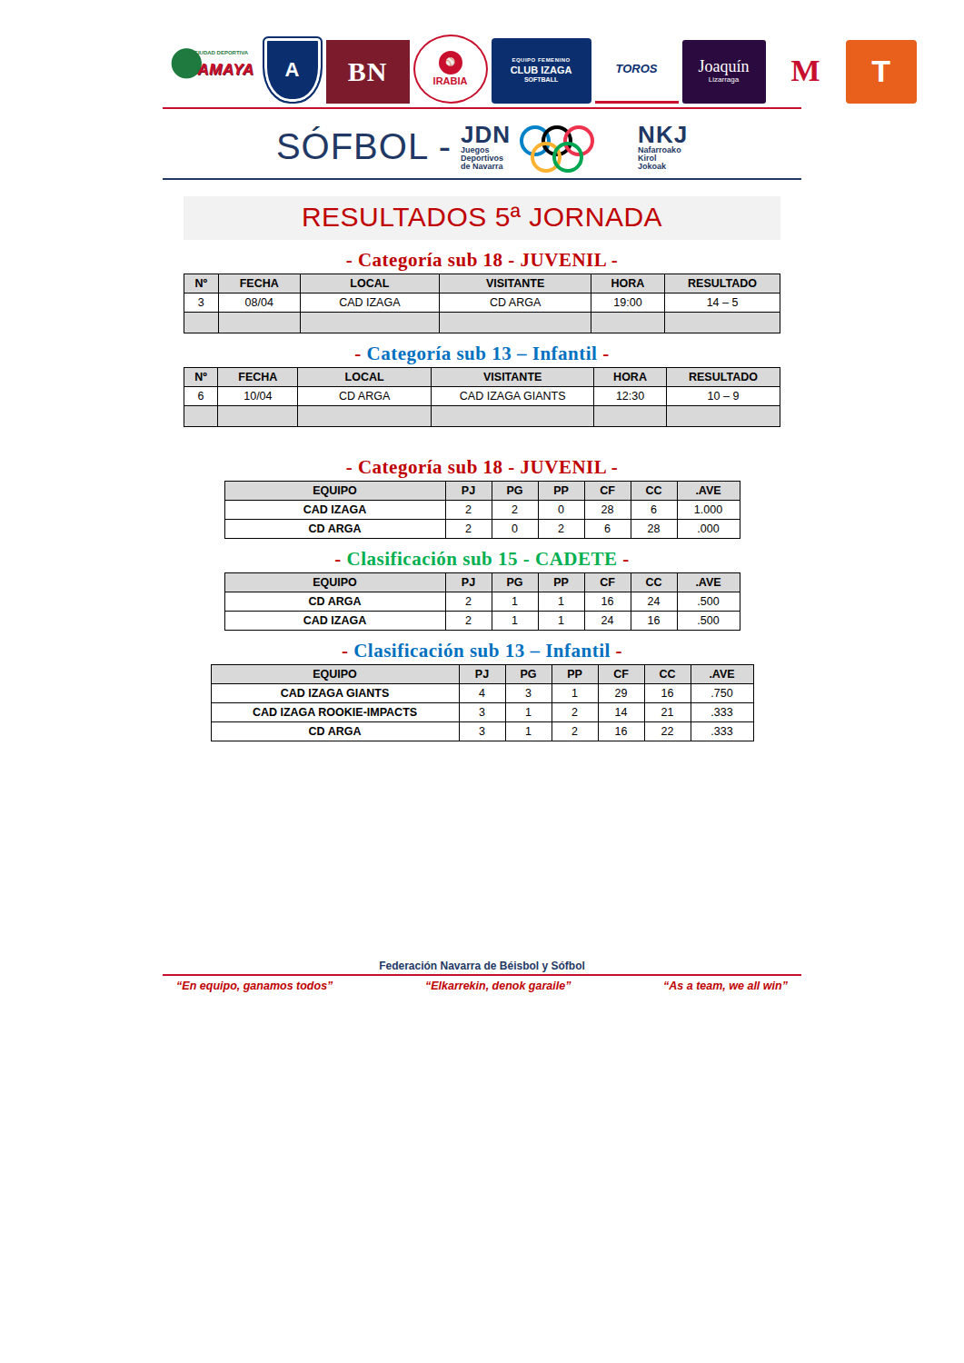CIUDAD DEPORTIVA AMAYA
A
BN
⚾
IRABIA
EQUIPO FEMENINO
CLUB IZAGA
SOFTBALL
TOROS
Joaquín Lizarraga
M
T
SÓFBOL -
JDN
Juegos
Deportivos
de Navarra
NKJ
Nafarroako
Kirol
Jokoak
RESULTADOS 5ª JORNADA
- Categoría sub 18 - JUVENIL -
| Nº | FECHA | LOCAL | VISITANTE | HORA | RESULTADO |
| --- | --- | --- | --- | --- | --- |
| 3 | 08/04 | CAD IZAGA | CD ARGA | 19:00 | 14 – 5 |
- Categoría sub 13 – Infantil -
| Nº | FECHA | LOCAL | VISITANTE | HORA | RESULTADO |
| --- | --- | --- | --- | --- | --- |
| 6 | 10/04 | CD ARGA | CAD IZAGA GIANTS | 12:30 | 10 – 9 |
- Categoría sub 18 - JUVENIL -
| EQUIPO | PJ | PG | PP | CF | CC | .AVE |
| --- | --- | --- | --- | --- | --- | --- |
| CAD IZAGA | 2 | 2 | 0 | 28 | 6 | 1.000 |
| CD ARGA | 2 | 0 | 2 | 6 | 28 | .000 |
- Clasificación sub 15 - CADETE -
| EQUIPO | PJ | PG | PP | CF | CC | .AVE |
| --- | --- | --- | --- | --- | --- | --- |
| CD ARGA | 2 | 1 | 1 | 16 | 24 | .500 |
| CAD IZAGA | 2 | 1 | 1 | 24 | 16 | .500 |
- Clasificación sub 13 – Infantil -
| EQUIPO | PJ | PG | PP | CF | CC | .AVE |
| --- | --- | --- | --- | --- | --- | --- |
| CAD IZAGA GIANTS | 4 | 3 | 1 | 29 | 16 | .750 |
| CAD IZAGA ROOKIE-IMPACTS | 3 | 1 | 2 | 14 | 21 | .333 |
| CD ARGA | 3 | 1 | 2 | 16 | 22 | .333 |
Federación Navarra de Béisbol y Sófbol
“En equipo, ganamos todos” “Elkarrekin, denok garaile” “As a team, we all win”